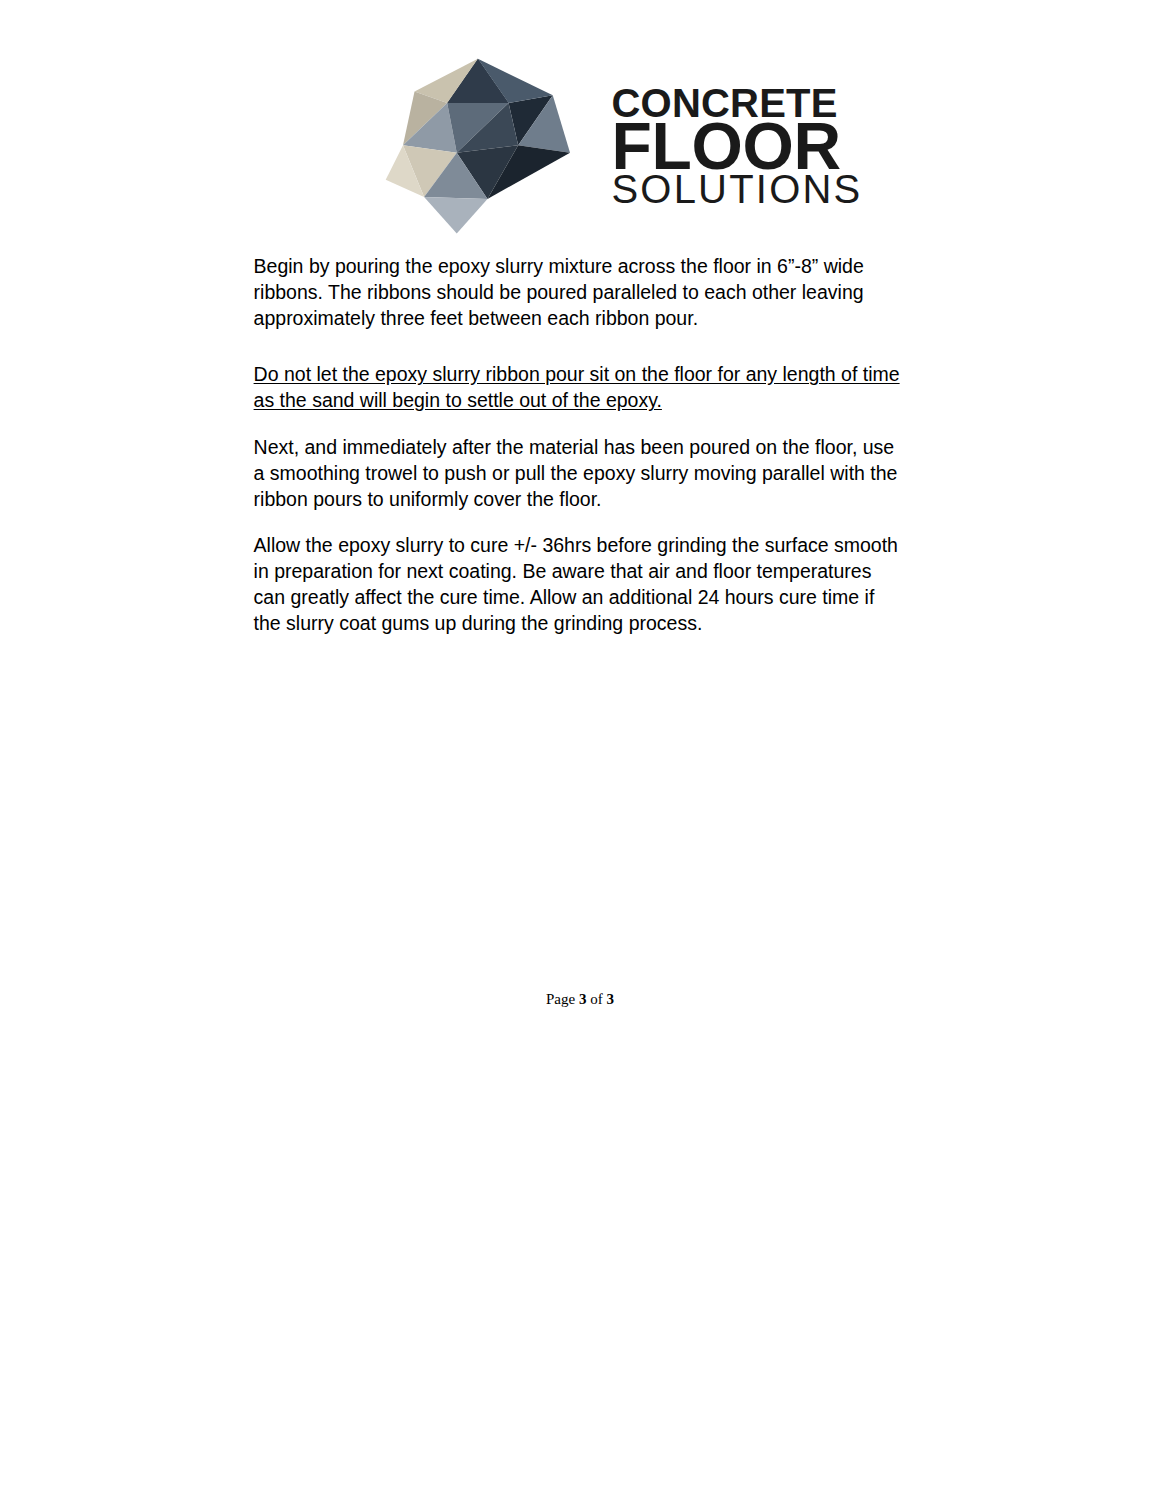CONCRETE
FLOOR
SOLUTIONS
Begin by pouring the epoxy slurry mixture across the floor in 6”-8” wide ribbons. The ribbons should be poured paralleled to each other leaving approximately three feet between each ribbon pour.
Do not let the epoxy slurry ribbon pour sit on the floor for any length of time as the sand will begin to settle out of the epoxy.
Next, and immediately after the material has been poured on the floor, use a smoothing trowel to push or pull the epoxy slurry moving parallel with the ribbon pours to uniformly cover the floor.
Allow the epoxy slurry to cure +/- 36hrs before grinding the surface smooth in preparation for next coating. Be aware that air and floor temperatures can greatly affect the cure time. Allow an additional 24 hours cure time if the slurry coat gums up during the grinding process.
Page 3 of 3